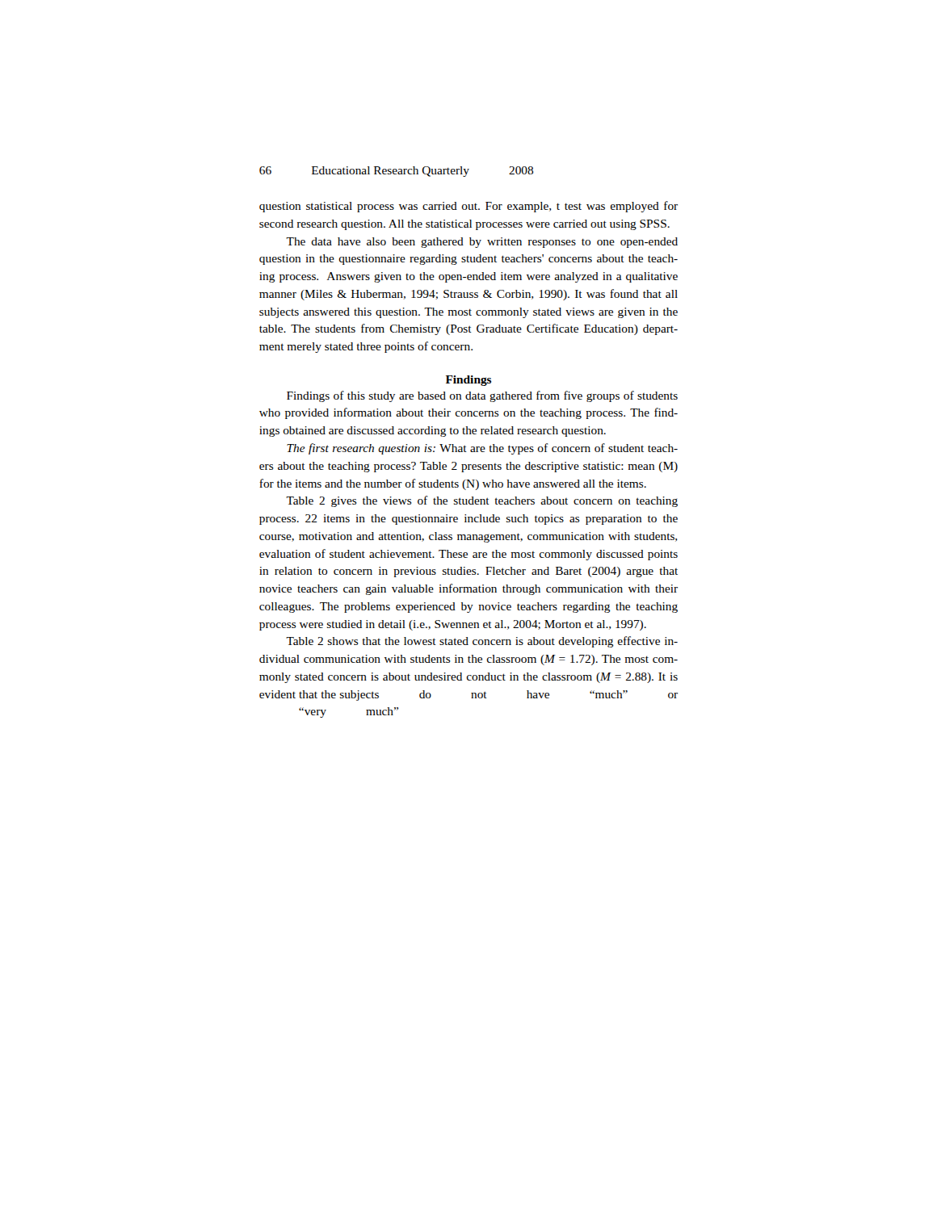66 Educational Research Quarterly 2008
question statistical process was carried out. For example, t test was employed for second research question. All the statistical processes were carried out using SPSS.
The data have also been gathered by written responses to one open-ended question in the questionnaire regarding student teachers' concerns about the teaching process. Answers given to the open-ended item were analyzed in a qualitative manner (Miles & Huberman, 1994; Strauss & Corbin, 1990). It was found that all subjects answered this question. The most commonly stated views are given in the table. The students from Chemistry (Post Graduate Certificate Education) department merely stated three points of concern.
Findings
Findings of this study are based on data gathered from five groups of students who provided information about their concerns on the teaching process. The findings obtained are discussed according to the related research question.
The first research question is: What are the types of concern of student teachers about the teaching process? Table 2 presents the descriptive statistic: mean (M) for the items and the number of students (N) who have answered all the items.
Table 2 gives the views of the student teachers about concern on teaching process. 22 items in the questionnaire include such topics as preparation to the course, motivation and attention, class management, communication with students, evaluation of student achievement. These are the most commonly discussed points in relation to concern in previous studies. Fletcher and Baret (2004) argue that novice teachers can gain valuable information through communication with their colleagues. The problems experienced by novice teachers regarding the teaching process were studied in detail (i.e., Swennen et al., 2004; Morton et al., 1997).
Table 2 shows that the lowest stated concern is about developing effective individual communication with students in the classroom (M = 1.72). The most commonly stated concern is about undesired conduct in the classroom (M = 2.88). It is evident that the subjects do not have “much” or “very much”